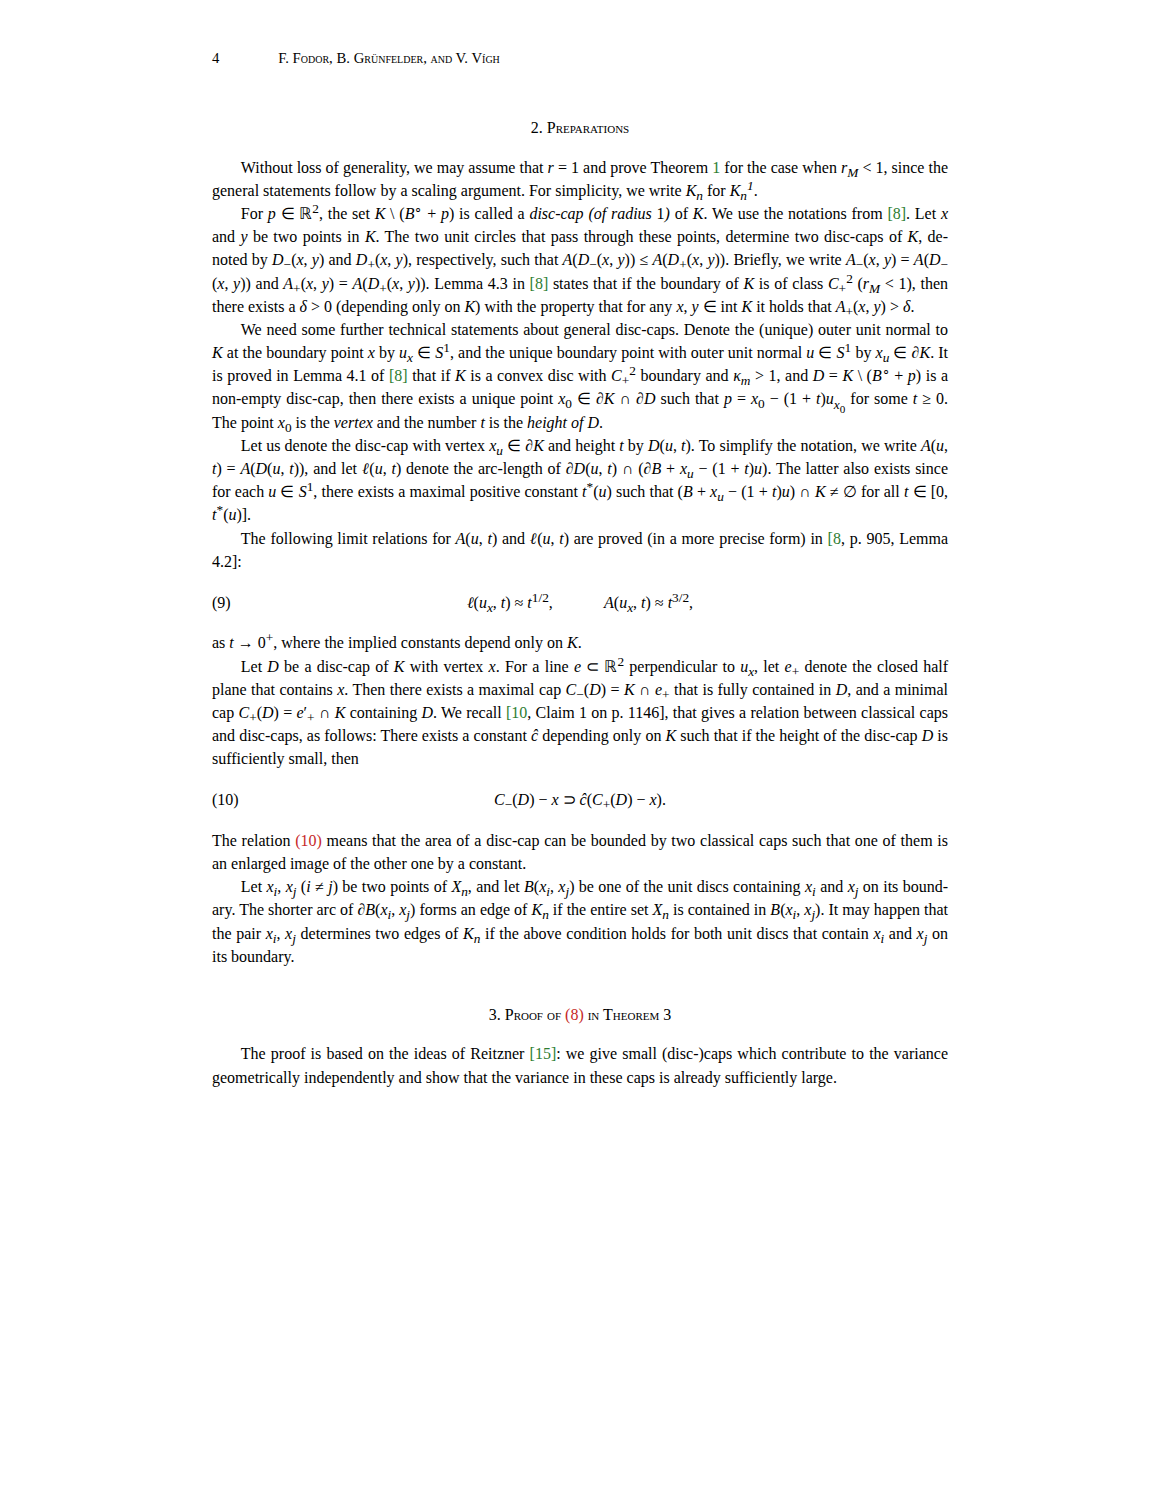4 F. Fodor, B. Grünfelder, and V. Vígh
2. Preparations
Without loss of generality, we may assume that r = 1 and prove Theorem 1 for the case when rM < 1, since the general statements follow by a scaling argument. For simplicity, we write Kn for Kn1.
For p ∈ ℝ2, the set K \ (B∘ + p) is called a disc-cap (of radius 1) of K. We use the notations from [8]. Let x and y be two points in K. The two unit circles that pass through these points, determine two disc-caps of K, denoted by D−(x, y) and D+(x, y), respectively, such that A(D−(x, y)) ≤ A(D+(x, y)). Briefly, we write A−(x, y) = A(D−(x, y)) and A+(x, y) = A(D+(x, y)). Lemma 4.3 in [8] states that if the boundary of K is of class C+2 (rM < 1), then there exists a δ > 0 (depending only on K) with the property that for any x, y ∈ int K it holds that A+(x, y) > δ.
We need some further technical statements about general disc-caps. Denote the (unique) outer unit normal to K at the boundary point x by ux ∈ S1, and the unique boundary point with outer unit normal u ∈ S1 by xu ∈ ∂K. It is proved in Lemma 4.1 of [8] that if K is a convex disc with C+2 boundary and κm > 1, and D = K \ (B∘ + p) is a non-empty disc-cap, then there exists a unique point x0 ∈ ∂K ∩ ∂D such that p = x0 − (1 + t)ux0 for some t ≥ 0. The point x0 is the vertex and the number t is the height of D.
Let us denote the disc-cap with vertex xu ∈ ∂K and height t by D(u, t). To simplify the notation, we write A(u, t) = A(D(u, t)), and let ℓ(u, t) denote the arc-length of ∂D(u, t) ∩ (∂B + xu − (1 + t)u). The latter also exists since for each u ∈ S1, there exists a maximal positive constant t*(u) such that (B + xu − (1 + t)u) ∩ K ≠ ∅ for all t ∈ [0, t*(u)].
The following limit relations for A(u, t) and ℓ(u, t) are proved (in a more precise form) in [8, p. 905, Lemma 4.2]:
(9) ℓ(ux, t) ≈ t1/2, A(ux, t) ≈ t3/2,
as t → 0+, where the implied constants depend only on K.
Let D be a disc-cap of K with vertex x. For a line e ⊂ ℝ2 perpendicular to ux, let e+ denote the closed half plane that contains x. Then there exists a maximal cap C−(D) = K ∩ e+ that is fully contained in D, and a minimal cap C+(D) = e′+ ∩ K containing D. We recall [10, Claim 1 on p. 1146], that gives a relation between classical caps and disc-caps, as follows: There exists a constant ĉ depending only on K such that if the height of the disc-cap D is sufficiently small, then
(10) C−(D) − x ⊃ ĉ(C+(D) − x).
The relation (10) means that the area of a disc-cap can be bounded by two classical caps such that one of them is an enlarged image of the other one by a constant.
Let xi, xj (i ≠ j) be two points of Xn, and let B(xi, xj) be one of the unit discs containing xi and xj on its boundary. The shorter arc of ∂B(xi, xj) forms an edge of Kn if the entire set Xn is contained in B(xi, xj). It may happen that the pair xi, xj determines two edges of Kn if the above condition holds for both unit discs that contain xi and xj on its boundary.
3. Proof of (8) in Theorem 3
The proof is based on the ideas of Reitzner [15]: we give small (disc-)caps which contribute to the variance geometrically independently and show that the variance in these caps is already sufficiently large.